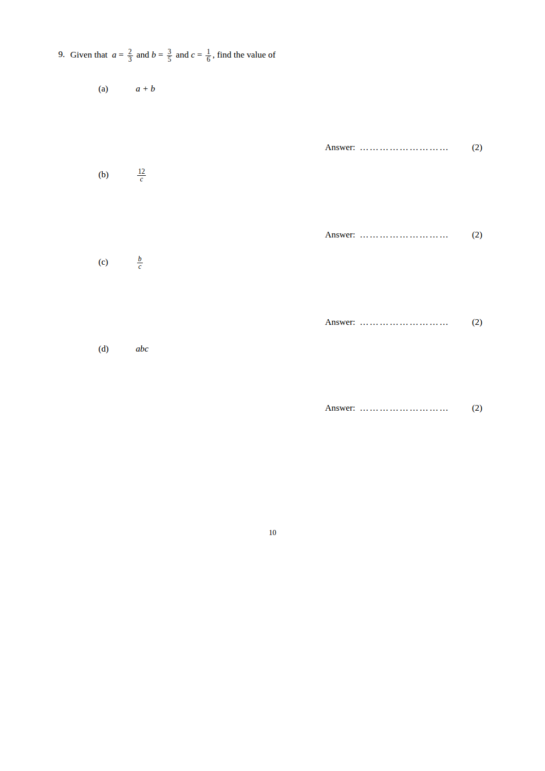9.
Given that a = 23 and b = 35 and c = 16, find the value of
(a) a + b
Answer: ……………………… (2)
(b) 12 c
Answer: ……………………… (2)
(c) bc
Answer: ……………………… (2)
(d) abc
Answer: ……………………… (2)
10